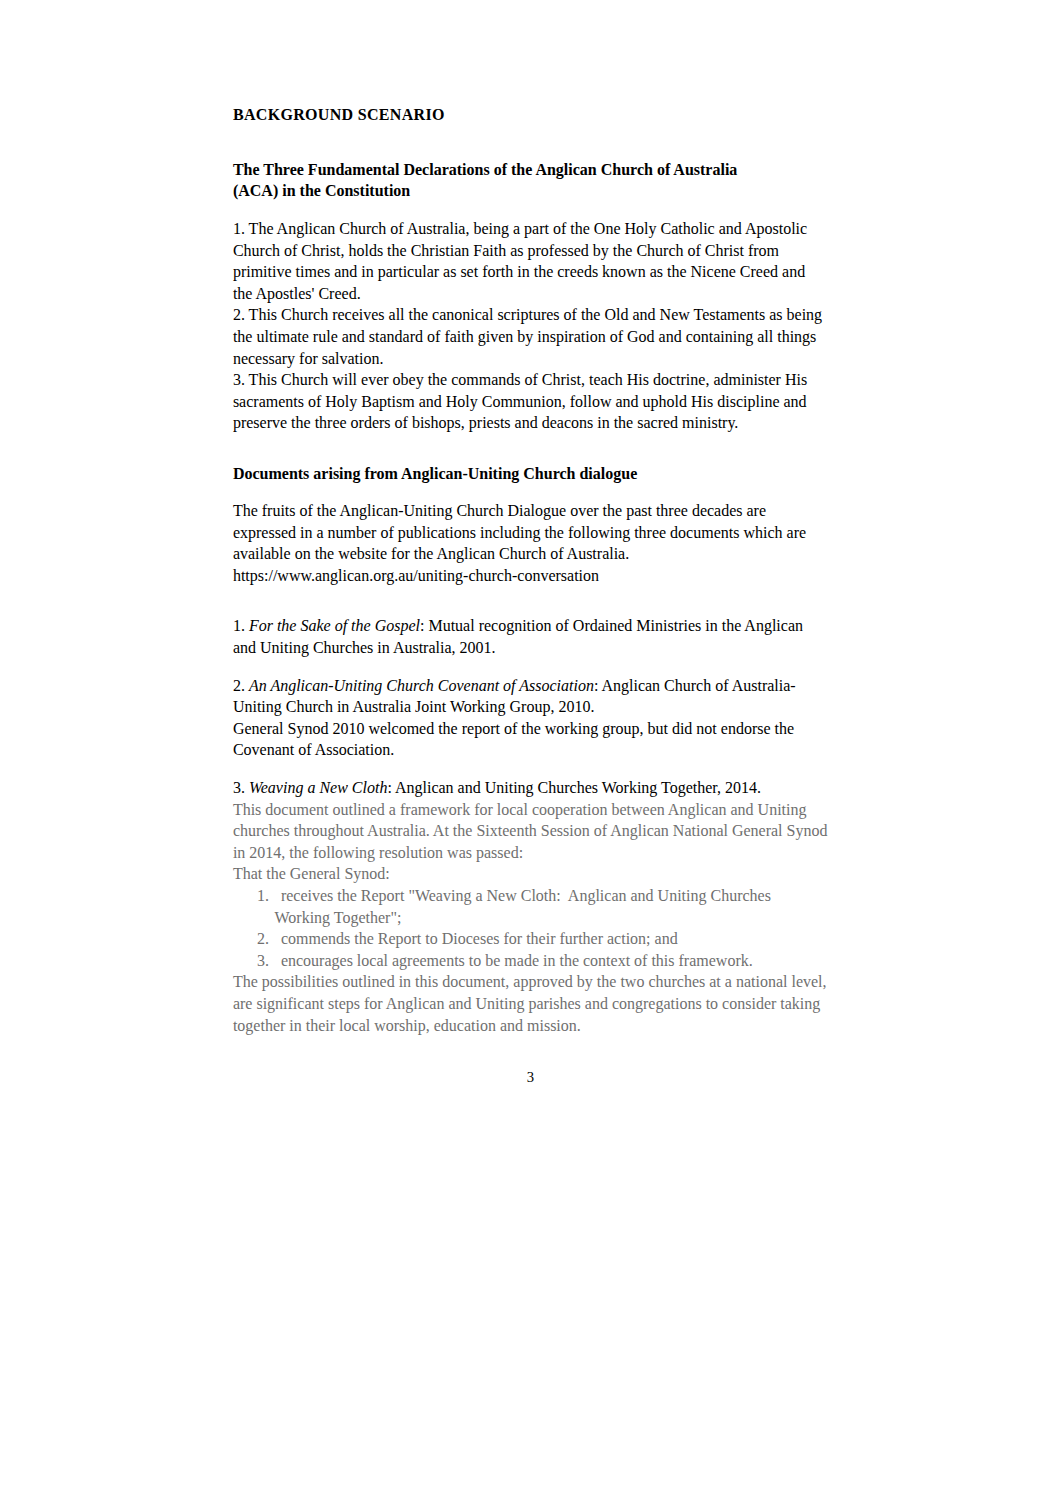BACKGROUND SCENARIO
The Three Fundamental Declarations of the Anglican Church of Australia
(ACA) in the Constitution
1. The Anglican Church of Australia, being a part of the One Holy Catholic and Apostolic Church of Christ, holds the Christian Faith as professed by the Church of Christ from primitive times and in particular as set forth in the creeds known as the Nicene Creed and the Apostles' Creed.
2. This Church receives all the canonical scriptures of the Old and New Testaments as being the ultimate rule and standard of faith given by inspiration of God and containing all things necessary for salvation.
3. This Church will ever obey the commands of Christ, teach His doctrine, administer His sacraments of Holy Baptism and Holy Communion, follow and uphold His discipline and preserve the three orders of bishops, priests and deacons in the sacred ministry.
Documents arising from Anglican-Uniting Church dialogue
The fruits of the Anglican-Uniting Church Dialogue over the past three decades are expressed in a number of publications including the following three documents which are available on the website for the Anglican Church of Australia.
https://www.anglican.org.au/uniting-church-conversation
1. For the Sake of the Gospel: Mutual recognition of Ordained Ministries in the Anglican and Uniting Churches in Australia, 2001.
2. An Anglican-Uniting Church Covenant of Association: Anglican Church of Australia-Uniting Church in Australia Joint Working Group, 2010.
General Synod 2010 welcomed the report of the working group, but did not endorse the Covenant of Association.
3. Weaving a New Cloth: Anglican and Uniting Churches Working Together, 2014.
This document outlined a framework for local cooperation between Anglican and Uniting churches throughout Australia. At the Sixteenth Session of Anglican National General Synod in 2014, the following resolution was passed:
That the General Synod:
1. receives the Report "Weaving a New Cloth: Anglican and Uniting Churches Working Together";
2. commends the Report to Dioceses for their further action; and
3. encourages local agreements to be made in the context of this framework.
The possibilities outlined in this document, approved by the two churches at a national level, are significant steps for Anglican and Uniting parishes and congregations to consider taking together in their local worship, education and mission.
3